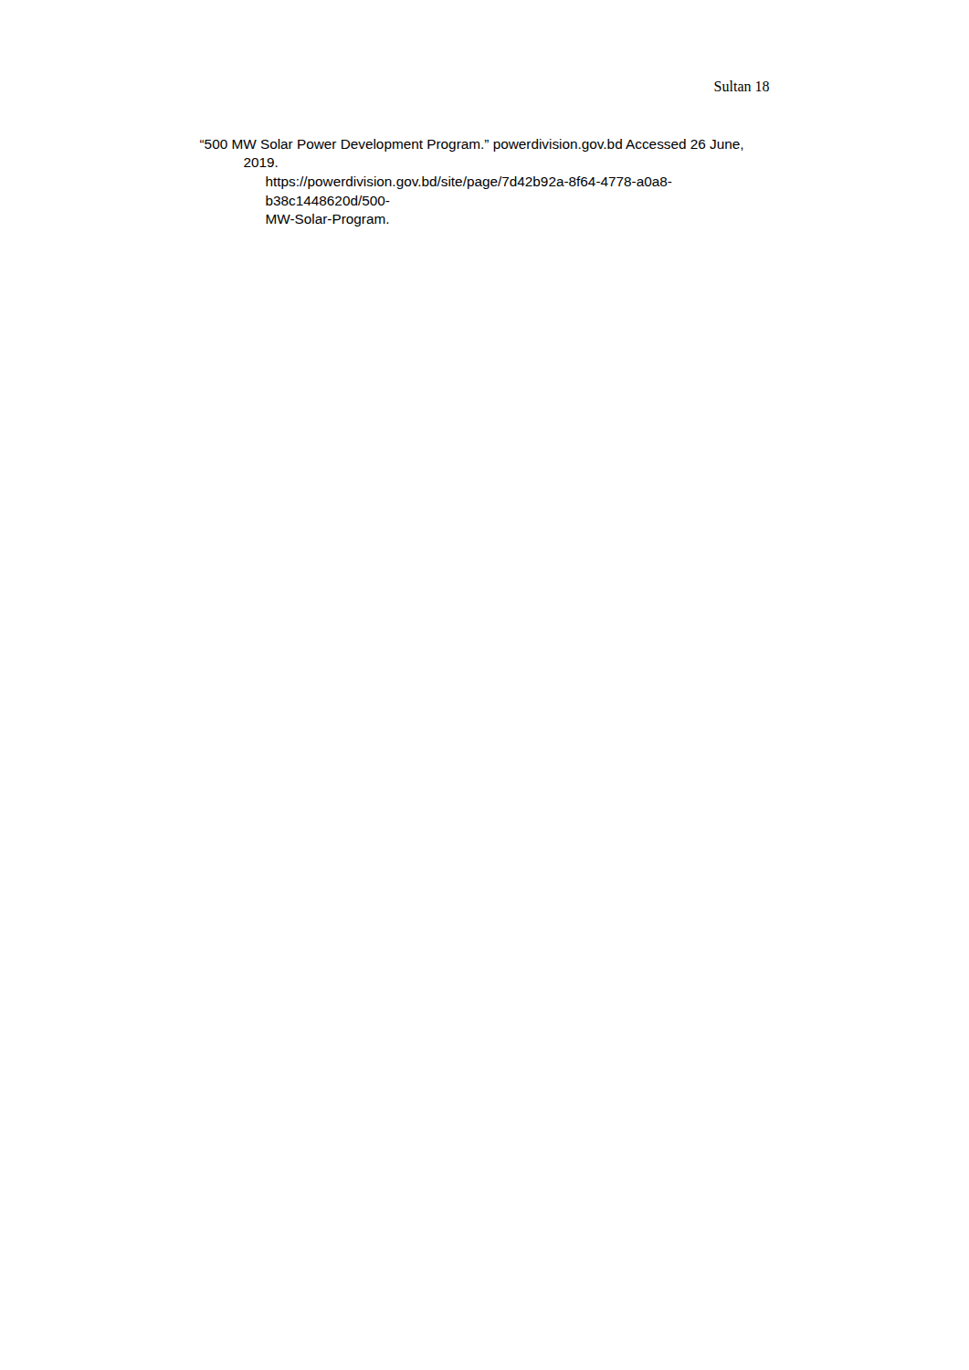Sultan 18
“500 MW Solar Power Development Program.” powerdivision.gov.bd Accessed 26 June, 2019. https://powerdivision.gov.bd/site/page/7d42b92a-8f64-4778-a0a8-b38c1448620d/500- MW-Solar-Program.